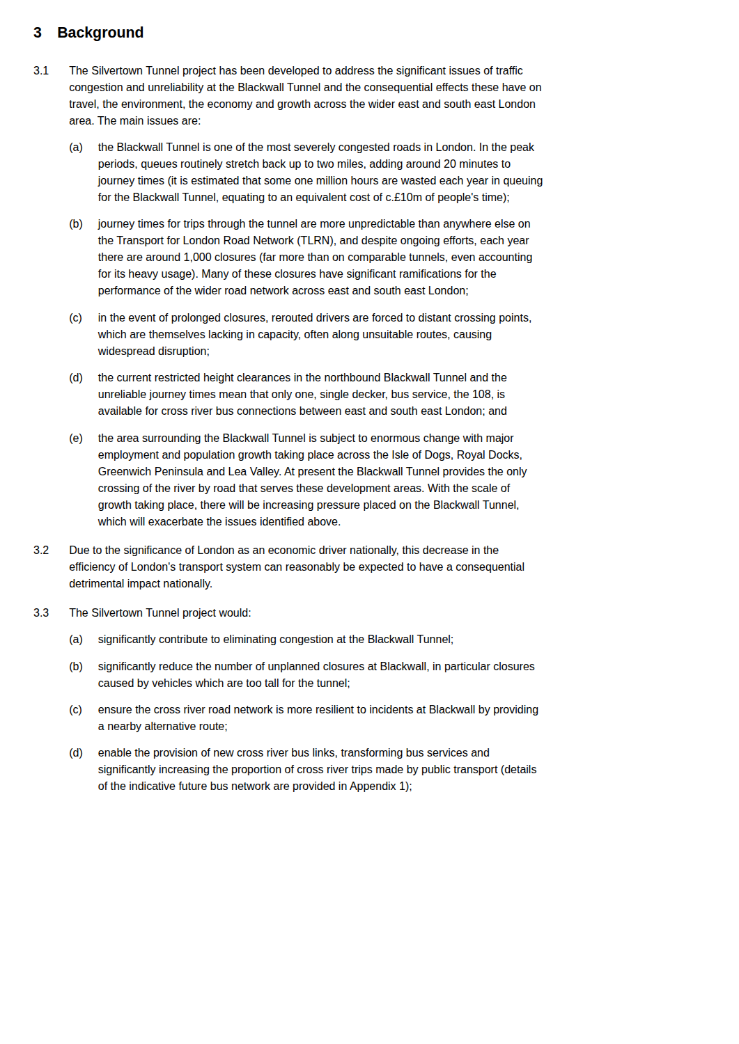3 Background
3.1
The Silvertown Tunnel project has been developed to address the significant issues of traffic congestion and unreliability at the Blackwall Tunnel and the consequential effects these have on travel, the environment, the economy and growth across the wider east and south east London area. The main issues are:
(a) the Blackwall Tunnel is one of the most severely congested roads in London. In the peak periods, queues routinely stretch back up to two miles, adding around 20 minutes to journey times (it is estimated that some one million hours are wasted each year in queuing for the Blackwall Tunnel, equating to an equivalent cost of c.£10m of people's time);
(b) journey times for trips through the tunnel are more unpredictable than anywhere else on the Transport for London Road Network (TLRN), and despite ongoing efforts, each year there are around 1,000 closures (far more than on comparable tunnels, even accounting for its heavy usage). Many of these closures have significant ramifications for the performance of the wider road network across east and south east London;
(c) in the event of prolonged closures, rerouted drivers are forced to distant crossing points, which are themselves lacking in capacity, often along unsuitable routes, causing widespread disruption;
(d) the current restricted height clearances in the northbound Blackwall Tunnel and the unreliable journey times mean that only one, single decker, bus service, the 108, is available for cross river bus connections between east and south east London; and
(e) the area surrounding the Blackwall Tunnel is subject to enormous change with major employment and population growth taking place across the Isle of Dogs, Royal Docks, Greenwich Peninsula and Lea Valley. At present the Blackwall Tunnel provides the only crossing of the river by road that serves these development areas. With the scale of growth taking place, there will be increasing pressure placed on the Blackwall Tunnel, which will exacerbate the issues identified above.
3.2
Due to the significance of London as an economic driver nationally, this decrease in the efficiency of London's transport system can reasonably be expected to have a consequential detrimental impact nationally.
3.3
The Silvertown Tunnel project would:
(a) significantly contribute to eliminating congestion at the Blackwall Tunnel;
(b) significantly reduce the number of unplanned closures at Blackwall, in particular closures caused by vehicles which are too tall for the tunnel;
(c) ensure the cross river road network is more resilient to incidents at Blackwall by providing a nearby alternative route;
(d) enable the provision of new cross river bus links, transforming bus services and significantly increasing the proportion of cross river trips made by public transport (details of the indicative future bus network are provided in Appendix 1);